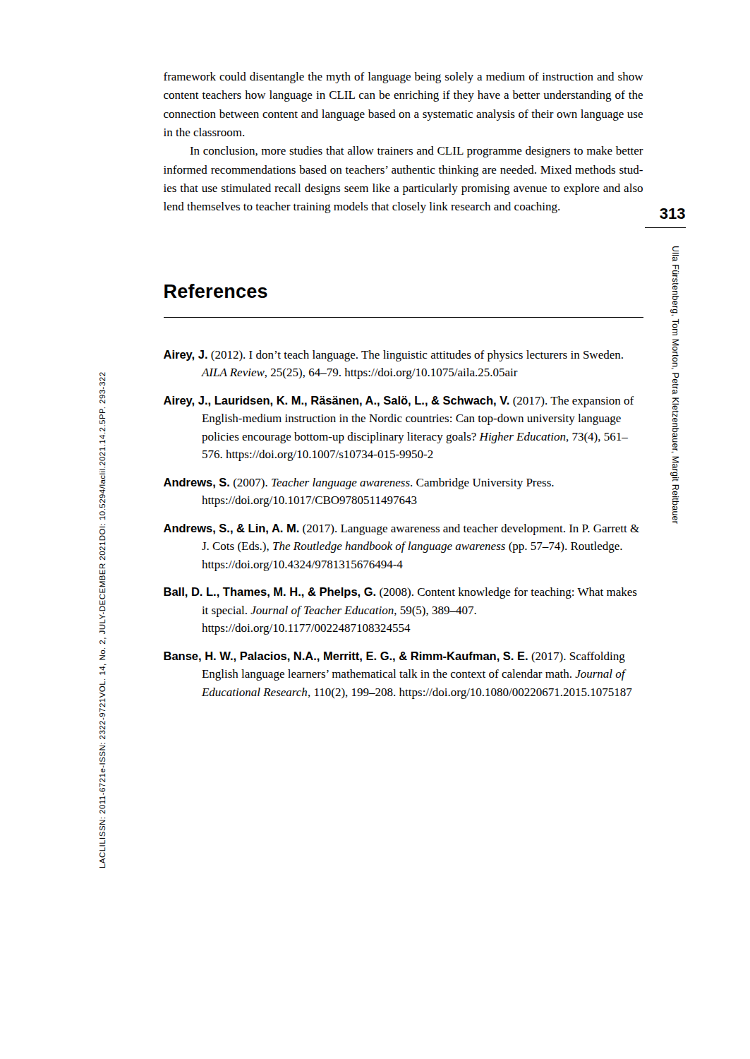LACLIL ISSN: 2011-6721 e-ISSN: 2322-9721 VOL. 14, No. 2, JULY-DECEMBER 2021 DOI: 10.5294/laclil.2021.14.2.5 PP. 293-322
313
Ulla Fürstenberg, Tom Morton, Petra Kletzenbauer, Margit Reitbauer
framework could disentangle the myth of language being solely a medium of instruction and show content teachers how language in CLIL can be enriching if they have a better understanding of the connection between content and language based on a systematic analysis of their own language use in the classroom.
In conclusion, more studies that allow trainers and CLIL programme designers to make better informed recommendations based on teachers’ authentic thinking are needed. Mixed methods studies that use stimulated recall designs seem like a particularly promising avenue to explore and also lend themselves to teacher training models that closely link research and coaching.
References
Airey, J. (2012). I don’t teach language. The linguistic attitudes of physics lecturers in Sweden. AILA Review, 25(25), 64–79. https://doi.org/10.1075/aila.25.05air
Airey, J., Lauridsen, K. M., Räsänen, A., Salö, L., & Schwach, V. (2017). The expansion of English-medium instruction in the Nordic countries: Can top-down university language policies encourage bottom-up disciplinary literacy goals? Higher Education, 73(4), 561–576. https://doi.org/10.1007/s10734-015-9950-2
Andrews, S. (2007). Teacher language awareness. Cambridge University Press. https://doi.org/10.1017/CBO9780511497643
Andrews, S., & Lin, A. M. (2017). Language awareness and teacher development. In P. Garrett & J. Cots (Eds.), The Routledge handbook of language awareness (pp. 57–74). Routledge. https://doi.org/10.4324/9781315676494-4
Ball, D. L., Thames, M. H., & Phelps, G. (2008). Content knowledge for teaching: What makes it special. Journal of Teacher Education, 59(5), 389–407. https://doi.org/10.1177/0022487108324554
Banse, H. W., Palacios, N.A., Merritt, E. G., & Rimm-Kaufman, S. E. (2017). Scaffolding English language learners’ mathematical talk in the context of calendar math. Journal of Educational Research, 110(2), 199–208. https://doi.org/10.1080/00220671.2015.1075187